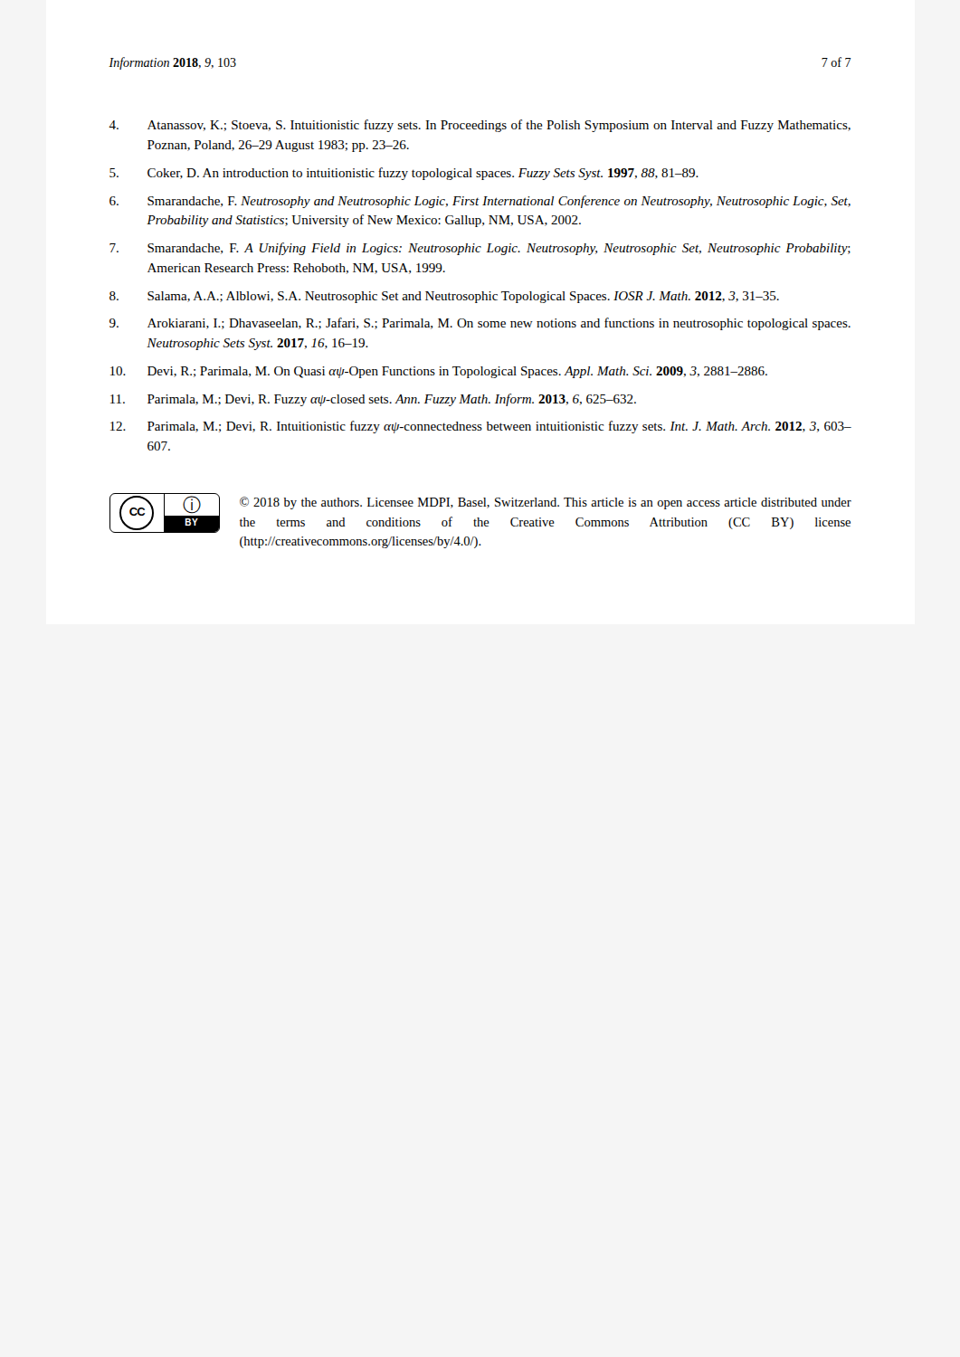Information 2018, 9, 103
7 of 7
4. Atanassov, K.; Stoeva, S. Intuitionistic fuzzy sets. In Proceedings of the Polish Symposium on Interval and Fuzzy Mathematics, Poznan, Poland, 26–29 August 1983; pp. 23–26.
5. Coker, D. An introduction to intuitionistic fuzzy topological spaces. Fuzzy Sets Syst. 1997, 88, 81–89.
6. Smarandache, F. Neutrosophy and Neutrosophic Logic, First International Conference on Neutrosophy, Neutrosophic Logic, Set, Probability and Statistics; University of New Mexico: Gallup, NM, USA, 2002.
7. Smarandache, F. A Unifying Field in Logics: Neutrosophic Logic. Neutrosophy, Neutrosophic Set, Neutrosophic Probability; American Research Press: Rehoboth, NM, USA, 1999.
8. Salama, A.A.; Alblowi, S.A. Neutrosophic Set and Neutrosophic Topological Spaces. IOSR J. Math. 2012, 3, 31–35.
9. Arokiarani, I.; Dhavaseelan, R.; Jafari, S.; Parimala, M. On some new notions and functions in neutrosophic topological spaces. Neutrosophic Sets Syst. 2017, 16, 16–19.
10. Devi, R.; Parimala, M. On Quasi αψ-Open Functions in Topological Spaces. Appl. Math. Sci. 2009, 3, 2881–2886.
11. Parimala, M.; Devi, R. Fuzzy αψ-closed sets. Ann. Fuzzy Math. Inform. 2013, 6, 625–632.
12. Parimala, M.; Devi, R. Intuitionistic fuzzy αψ-connectedness between intuitionistic fuzzy sets. Int. J. Math. Arch. 2012, 3, 603–607.
CC
ⓘ
BY
© 2018 by the authors. Licensee MDPI, Basel, Switzerland. This article is an open access article distributed under the terms and conditions of the Creative Commons Attribution (CC BY) license (http://creativecommons.org/licenses/by/4.0/).